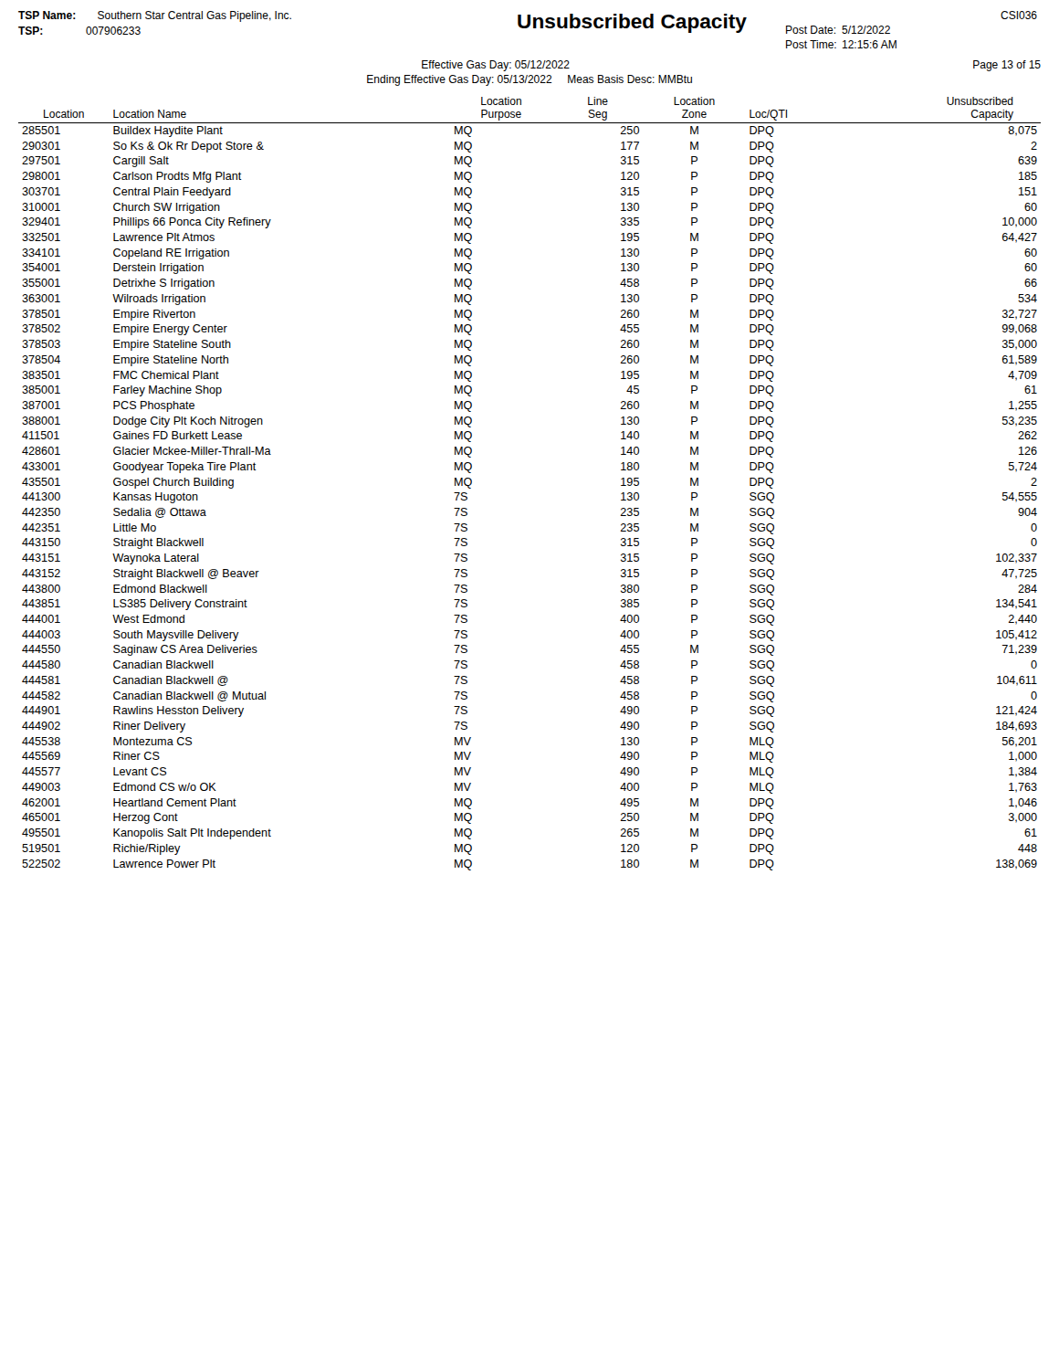| TSP Name: Southern Star Central Gas Pipeline, Inc. TSP: 007906233 | Unsubscribed Capacity | CSI036 Post Date: 5/12/2022 Post Time: 12:15:6 AM |
Effective Gas Day: 05/12/2022 Page 13 of 15
Ending Effective Gas Day: 05/13/2022 Meas Basis Desc: MMBtu
| Location | Location Name | Location Purpose | Line Seg | Location Zone | Loc/QTI | Unsubscribed Capacity |
| --- | --- | --- | --- | --- | --- | --- |
| 285501 | Buildex Haydite Plant | MQ | 250 | M | DPQ | 8,075 |
| 290301 | So Ks & Ok Rr Depot Store & | MQ | 177 | M | DPQ | 2 |
| 297501 | Cargill Salt | MQ | 315 | P | DPQ | 639 |
| 298001 | Carlson Prodts Mfg Plant | MQ | 120 | P | DPQ | 185 |
| 303701 | Central Plain Feedyard | MQ | 315 | P | DPQ | 151 |
| 310001 | Church SW Irrigation | MQ | 130 | P | DPQ | 60 |
| 329401 | Phillips 66 Ponca City Refinery | MQ | 335 | P | DPQ | 10,000 |
| 332501 | Lawrence Plt Atmos | MQ | 195 | M | DPQ | 64,427 |
| 334101 | Copeland RE Irrigation | MQ | 130 | P | DPQ | 60 |
| 354001 | Derstein Irrigation | MQ | 130 | P | DPQ | 60 |
| 355001 | Detrixhe S Irrigation | MQ | 458 | P | DPQ | 66 |
| 363001 | Wilroads Irrigation | MQ | 130 | P | DPQ | 534 |
| 378501 | Empire Riverton | MQ | 260 | M | DPQ | 32,727 |
| 378502 | Empire Energy Center | MQ | 455 | M | DPQ | 99,068 |
| 378503 | Empire Stateline South | MQ | 260 | M | DPQ | 35,000 |
| 378504 | Empire Stateline North | MQ | 260 | M | DPQ | 61,589 |
| 383501 | FMC Chemical Plant | MQ | 195 | M | DPQ | 4,709 |
| 385001 | Farley Machine Shop | MQ | 45 | P | DPQ | 61 |
| 387001 | PCS Phosphate | MQ | 260 | M | DPQ | 1,255 |
| 388001 | Dodge City Plt Koch Nitrogen | MQ | 130 | P | DPQ | 53,235 |
| 411501 | Gaines FD Burkett Lease | MQ | 140 | M | DPQ | 262 |
| 428601 | Glacier Mckee-Miller-Thrall-Ma | MQ | 140 | M | DPQ | 126 |
| 433001 | Goodyear Topeka Tire Plant | MQ | 180 | M | DPQ | 5,724 |
| 435501 | Gospel Church Building | MQ | 195 | M | DPQ | 2 |
| 441300 | Kansas Hugoton | 7S | 130 | P | SGQ | 54,555 |
| 442350 | Sedalia @ Ottawa | 7S | 235 | M | SGQ | 904 |
| 442351 | Little Mo | 7S | 235 | M | SGQ | 0 |
| 443150 | Straight Blackwell | 7S | 315 | P | SGQ | 0 |
| 443151 | Waynoka Lateral | 7S | 315 | P | SGQ | 102,337 |
| 443152 | Straight Blackwell @ Beaver | 7S | 315 | P | SGQ | 47,725 |
| 443800 | Edmond Blackwell | 7S | 380 | P | SGQ | 284 |
| 443851 | LS385 Delivery Constraint | 7S | 385 | P | SGQ | 134,541 |
| 444001 | West Edmond | 7S | 400 | P | SGQ | 2,440 |
| 444003 | South Maysville Delivery | 7S | 400 | P | SGQ | 105,412 |
| 444550 | Saginaw CS Area Deliveries | 7S | 455 | M | SGQ | 71,239 |
| 444580 | Canadian Blackwell | 7S | 458 | P | SGQ | 0 |
| 444581 | Canadian Blackwell @ | 7S | 458 | P | SGQ | 104,611 |
| 444582 | Canadian Blackwell @ Mutual | 7S | 458 | P | SGQ | 0 |
| 444901 | Rawlins Hesston Delivery | 7S | 490 | P | SGQ | 121,424 |
| 444902 | Riner Delivery | 7S | 490 | P | SGQ | 184,693 |
| 445538 | Montezuma CS | MV | 130 | P | MLQ | 56,201 |
| 445569 | Riner CS | MV | 490 | P | MLQ | 1,000 |
| 445577 | Levant CS | MV | 490 | P | MLQ | 1,384 |
| 449003 | Edmond CS w/o OK | MV | 400 | P | MLQ | 1,763 |
| 462001 | Heartland Cement Plant | MQ | 495 | M | DPQ | 1,046 |
| 465001 | Herzog Cont | MQ | 250 | M | DPQ | 3,000 |
| 495501 | Kanopolis Salt Plt Independent | MQ | 265 | M | DPQ | 61 |
| 519501 | Richie/Ripley | MQ | 120 | P | DPQ | 448 |
| 522502 | Lawrence Power Plt | MQ | 180 | M | DPQ | 138,069 |